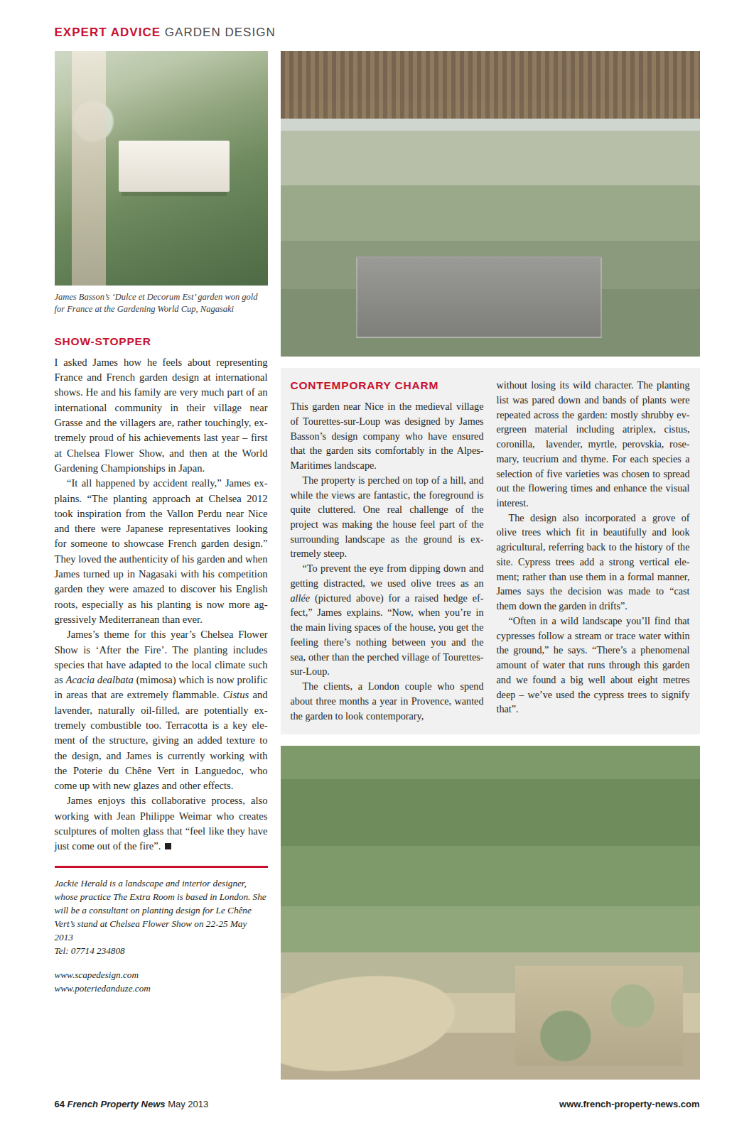Expert Advice Garden Design
James Basson’s ‘Dulce et Decorum Est’ garden won gold for France at the Gardening World Cup, Nagasaki
Show-stopper
I asked James how he feels about representing France and French garden design at international shows. He and his family are very much part of an international community in their village near Grasse and the villagers are, rather touchingly, extremely proud of his achievements last year – first at Chelsea Flower Show, and then at the World Gardening Championships in Japan.
“It all happened by accident really,” James explains. “The planting approach at Chelsea 2012 took inspiration from the Vallon Perdu near Nice and there were Japanese representatives looking for someone to showcase French garden design.” They loved the authenticity of his garden and when James turned up in Nagasaki with his competition garden they were amazed to discover his English roots, especially as his planting is now more aggressively Mediterranean than ever.
James’s theme for this year’s Chelsea Flower Show is ‘After the Fire’. The planting includes species that have adapted to the local climate such as Acacia dealbata (mimosa) which is now prolific in areas that are extremely flammable. Cistus and lavender, naturally oil-filled, are potentially extremely combustible too. Terracotta is a key element of the structure, giving an added texture to the design, and James is currently working with the Poterie du Chêne Vert in Languedoc, who come up with new glazes and other effects.
James enjoys this collaborative process, also working with Jean Philippe Weimar who creates sculptures of molten glass that “feel like they have just come out of the fire”.
Jackie Herald is a landscape and interior designer, whose practice The Extra Room is based in London. She will be a consultant on planting design for Le Chêne Vert’s stand at Chelsea Flower Show on 22-25 May 2013
Tel: 07714 234808
www.scapedesign.com
www.poteriedanduze.com
Contemporary charm
This garden near Nice in the medieval village of Tourettes-sur-Loup was designed by James Basson’s design company who have ensured that the garden sits comfortably in the Alpes-Maritimes landscape.
The property is perched on top of a hill, and while the views are fantastic, the foreground is quite cluttered. One real challenge of the project was making the house feel part of the surrounding landscape as the ground is extremely steep.
“To prevent the eye from dipping down and getting distracted, we used olive trees as an allée (pictured above) for a raised hedge effect,” James explains. “Now, when you’re in the main living spaces of the house, you get the feeling there’s nothing between you and the sea, other than the perched village of Tourettes-sur-Loup.
The clients, a London couple who spend about three months a year in Provence, wanted the garden to look contemporary,
without losing its wild character. The planting list was pared down and bands of plants were repeated across the garden: mostly shrubby evergreen material including atriplex, cistus, coronilla, lavender, myrtle, perovskia, rosemary, teucrium and thyme. For each species a selection of five varieties was chosen to spread out the flowering times and enhance the visual interest.
The design also incorporated a grove of olive trees which fit in beautifully and look agricultural, referring back to the history of the site. Cypress trees add a strong vertical element; rather than use them in a formal manner, James says the decision was made to “cast them down the garden in drifts”.
“Often in a wild landscape you’ll find that cypresses follow a stream or trace water within the ground,” he says. “There’s a phenomenal amount of water that runs through this garden and we found a big well about eight metres deep – we’ve used the cypress trees to signify that”.
64 French Property News May 2013
www.french-property-news.com